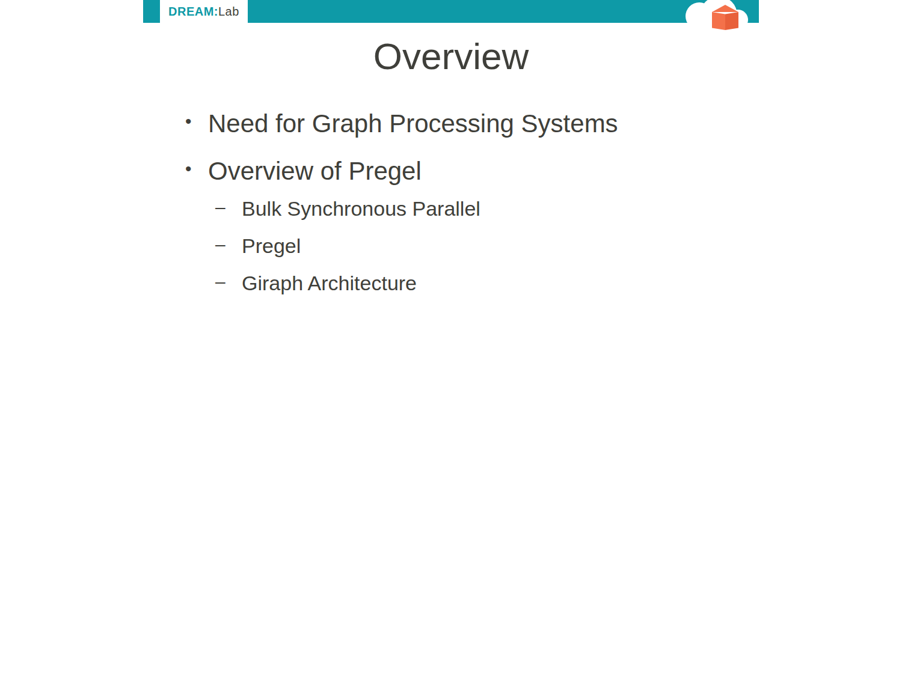DREAM: Lab
Overview
Need for Graph Processing Systems
Overview of Pregel
Bulk Synchronous Parallel
Pregel
Giraph Architecture